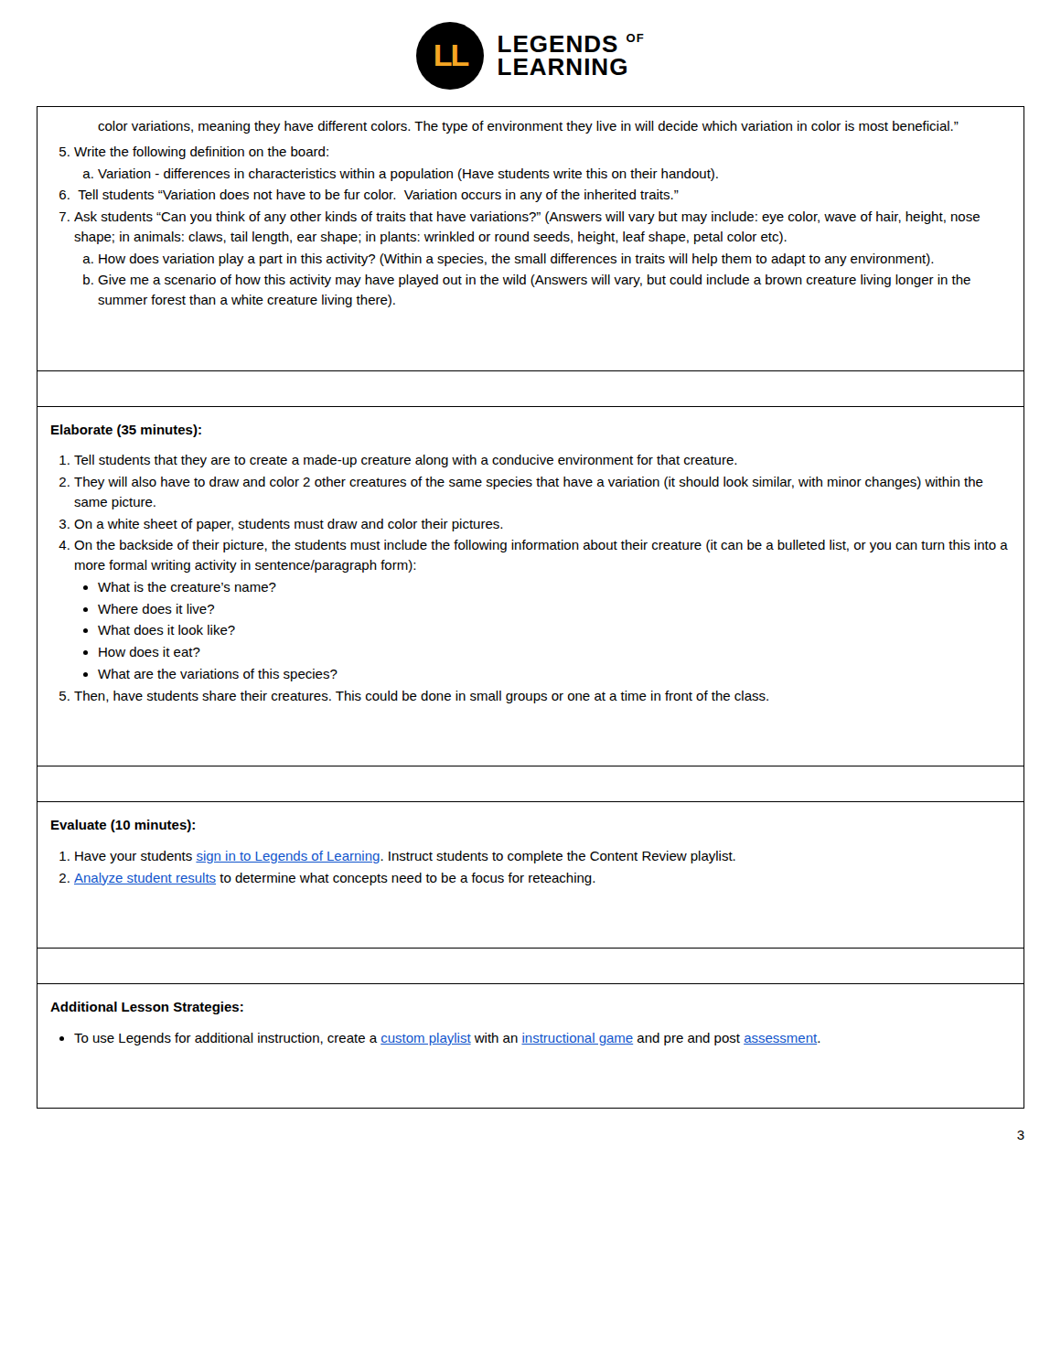LEGENDS OF
LEARNING
| color variations, meaning they have different colors. The type of environment they live in will decide which variation in color is most beneficial.” Write the following definition on the board: Variation - differences in characteristics within a population (Have students write this on their handout). Tell students “Variation does not have to be fur color. Variation occurs in any of the inherited traits.” Ask students “Can you think of any other kinds of traits that have variations?” (Answers will vary but may include: eye color, wave of hair, height, nose shape; in animals: claws, tail length, ear shape; in plants: wrinkled or round seeds, height, leaf shape, petal color etc). How does variation play a part in this activity? (Within a species, the small differences in traits will help them to adapt to any environment). Give me a scenario of how this activity may have played out in the wild (Answers will vary, but could include a brown creature living longer in the summer forest than a white creature living there). |
| Elaborate (35 minutes): Tell students that they are to create a made-up creature along with a conducive environment for that creature. They will also have to draw and color 2 other creatures of the same species that have a variation (it should look similar, with minor changes) within the same picture. On a white sheet of paper, students must draw and color their pictures. On the backside of their picture, the students must include the following information about their creature (it can be a bulleted list, or you can turn this into a more formal writing activity in sentence/paragraph form): What is the creature’s name? Where does it live? What does it look like? How does it eat? What are the variations of this species? Then, have students share their creatures. This could be done in small groups or one at a time in front of the class. |
| Evaluate (10 minutes): Have your students sign in to Legends of Learning . Instruct students to complete the Content Review playlist. Analyze student results to determine what concepts need to be a focus for reteaching. |
| Additional Lesson Strategies: To use Legends for additional instruction, create a custom playlist with an instructional game and pre and post assessment . |
3